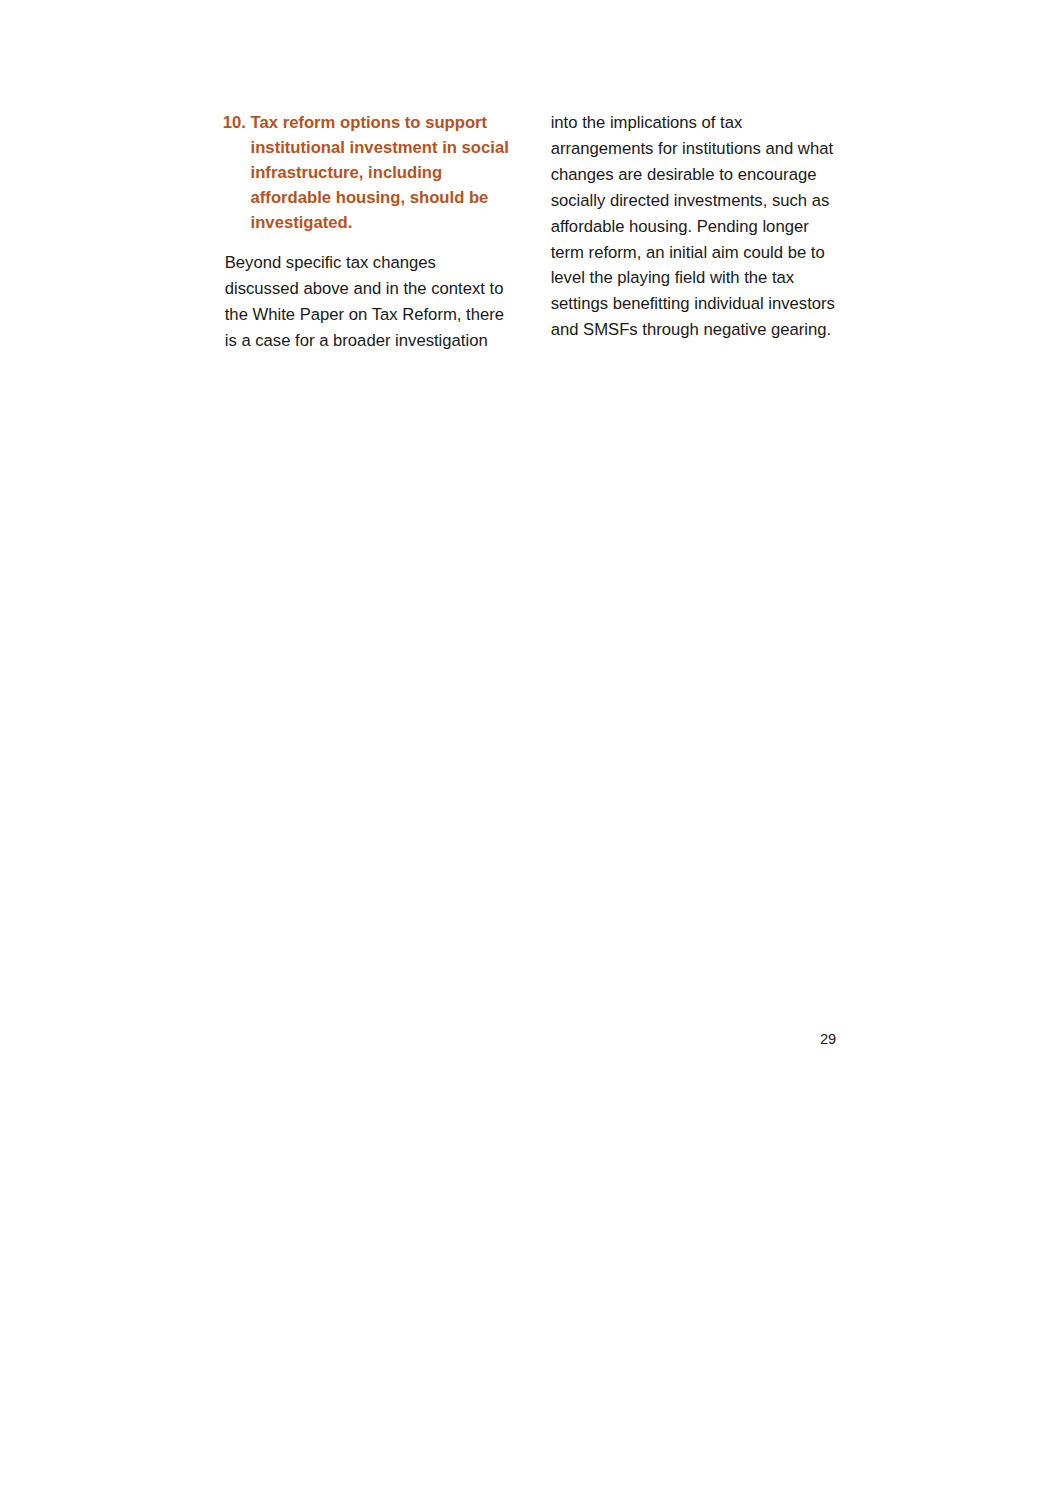Tax reform options to support institutional investment in social infrastructure, including affordable housing, should be investigated.
Beyond specific tax changes discussed above and in the context to the White Paper on Tax Reform, there is a case for a broader investigation into the implications of tax arrangements for institutions and what changes are desirable to encourage socially directed investments, such as affordable housing. Pending longer term reform, an initial aim could be to level the playing field with the tax settings benefitting individual investors and SMSFs through negative gearing.
29